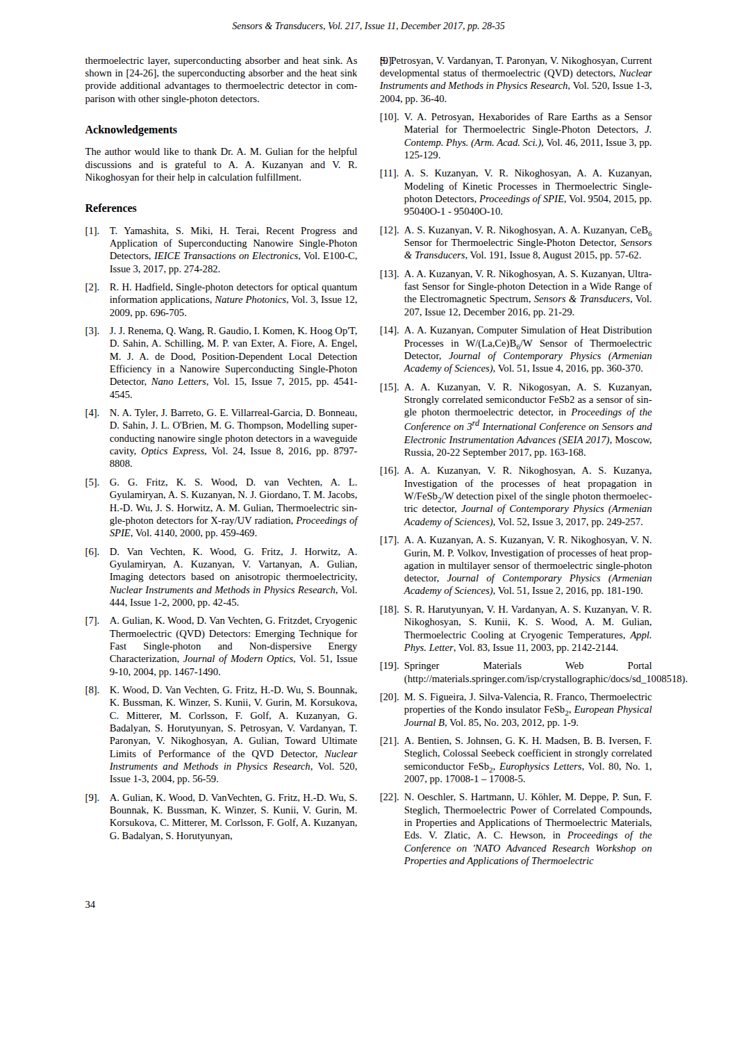Sensors & Transducers, Vol. 217, Issue 11, December 2017, pp. 28-35
thermoelectric layer, superconducting absorber and heat sink. As shown in [24-26], the superconducting absorber and the heat sink provide additional advantages to thermoelectric detector in comparison with other single-photon detectors.
Acknowledgements
The author would like to thank Dr. A. M. Gulian for the helpful discussions and is grateful to A. A. Kuzanyan and V. R. Nikoghosyan for their help in calculation fulfillment.
References
T. Yamashita, S. Miki, H. Terai, Recent Progress and Application of Superconducting Nanowire Single-Photon Detectors, IEICE Transactions on Electronics, Vol. E100-C, Issue 3, 2017, pp. 274-282.
R. H. Hadfield, Single-photon detectors for optical quantum information applications, Nature Photonics, Vol. 3, Issue 12, 2009, pp. 696-705.
J. J. Renema, Q. Wang, R. Gaudio, I. Komen, K. Hoog Op'T, D. Sahin, A. Schilling, M. P. van Exter, A. Fiore, A. Engel, M. J. A. de Dood, Position-Dependent Local Detection Efficiency in a Nanowire Superconducting Single-Photon Detector, Nano Letters, Vol. 15, Issue 7, 2015, pp. 4541-4545.
N. A. Tyler, J. Barreto, G. E. Villarreal-Garcia, D. Bonneau, D. Sahin, J. L. O'Brien, M. G. Thompson, Modelling superconducting nanowire single photon detectors in a waveguide cavity, Optics Express, Vol. 24, Issue 8, 2016, pp. 8797-8808.
G. G. Fritz, K. S. Wood, D. van Vechten, A. L. Gyulamiryan, A. S. Kuzanyan, N. J. Giordano, T. M. Jacobs, H.-D. Wu, J. S. Horwitz, A. M. Gulian, Thermoelectric single-photon detectors for X-ray/UV radiation, Proceedings of SPIE, Vol. 4140, 2000, pp. 459-469.
D. Van Vechten, K. Wood, G. Fritz, J. Horwitz, A. Gyulamiryan, A. Kuzanyan, V. Vartanyan, A. Gulian, Imaging detectors based on anisotropic thermoelectricity, Nuclear Instruments and Methods in Physics Research, Vol. 444, Issue 1-2, 2000, pp. 42-45.
A. Gulian, K. Wood, D. Van Vechten, G. Fritzdet, Cryogenic Thermoelectric (QVD) Detectors: Emerging Technique for Fast Single-photon and Non-dispersive Energy Characterization, Journal of Modern Optics, Vol. 51, Issue 9-10, 2004, pp. 1467-1490.
K. Wood, D. Van Vechten, G. Fritz, H.-D. Wu, S. Bounnak, K. Bussman, K. Winzer, S. Kunii, V. Gurin, M. Korsukova, C. Mitterer, M. Corlsson, F. Golf, A. Kuzanyan, G. Badalyan, S. Horutyunyan, S. Petrosyan, V. Vardanyan, T. Paronyan, V. Nikoghosyan, A. Gulian, Toward Ultimate Limits of Performance of the QVD Detector, Nuclear Instruments and Methods in Physics Research, Vol. 520, Issue 1-3, 2004, pp. 56-59.
A. Gulian, K. Wood, D. VanVechten, G. Fritz, H.-D. Wu, S. Bounnak, K. Bussman, K. Winzer, S. Kunii, V. Gurin, M. Korsukova, C. Mitterer, M. Corlsson, F. Golf, A. Kuzanyan, G. Badalyan, S. Horutyunyan,
S. Petrosyan, V. Vardanyan, T. Paronyan, V. Nikoghosyan, Current developmental status of thermoelectric (QVD) detectors, Nuclear Instruments and Methods in Physics Research, Vol. 520, Issue 1-3, 2004, pp. 36-40.
V. A. Petrosyan, Hexaborides of Rare Earths as a Sensor Material for Thermoelectric Single-Photon Detectors, J. Contemp. Phys. (Arm. Acad. Sci.), Vol. 46, 2011, Issue 3, pp. 125-129.
A. S. Kuzanyan, V. R. Nikoghosyan, A. A. Kuzanyan, Modeling of Kinetic Processes in Thermoelectric Single-photon Detectors, Proceedings of SPIE, Vol. 9504, 2015, pp. 95040O-1 - 95040O-10.
A. S. Kuzanyan, V. R. Nikoghosyan, A. A. Kuzanyan, CeB6 Sensor for Thermoelectric Single-Photon Detector, Sensors & Transducers, Vol. 191, Issue 8, August 2015, pp. 57-62.
A. A. Kuzanyan, V. R. Nikoghosyan, A. S. Kuzanyan, Ultra-fast Sensor for Single-photon Detection in a Wide Range of the Electromagnetic Spectrum, Sensors & Transducers, Vol. 207, Issue 12, December 2016, pp. 21-29.
A. A. Kuzanyan, Computer Simulation of Heat Distribution Processes in W/(La,Ce)B6/W Sensor of Thermoelectric Detector, Journal of Contemporary Physics (Armenian Academy of Sciences), Vol. 51, Issue 4, 2016, pp. 360-370.
A. A. Kuzanyan, V. R. Nikogosyan, A. S. Kuzanyan, Strongly correlated semiconductor FeSb2 as a sensor of single photon thermoelectric detector, in Proceedings of the Conference on 3rd International Conference on Sensors and Electronic Instrumentation Advances (SEIA 2017), Moscow, Russia, 20-22 September 2017, pp. 163-168.
A. A. Kuzanyan, V. R. Nikoghosyan, A. S. Kuzanya, Investigation of the processes of heat propagation in W/FeSb2/W detection pixel of the single photon thermoelectric detector, Journal of Contemporary Physics (Armenian Academy of Sciences), Vol. 52, Issue 3, 2017, pp. 249-257.
A. A. Kuzanyan, A. S. Kuzanyan, V. R. Nikoghosyan, V. N. Gurin, M. P. Volkov, Investigation of processes of heat propagation in multilayer sensor of thermoelectric single-photon detector, Journal of Contemporary Physics (Armenian Academy of Sciences), Vol. 51, Issue 2, 2016, pp. 181-190.
S. R. Harutyunyan, V. H. Vardanyan, A. S. Kuzanyan, V. R. Nikoghosyan, S. Kunii, K. S. Wood, A. M. Gulian, Thermoelectric Cooling at Cryogenic Temperatures, Appl. Phys. Letter, Vol. 83, Issue 11, 2003, pp. 2142-2144.
Springer Materials Web Portal (http://materials.springer.com/isp/crystallographic/docs/sd_1008518).
M. S. Figueira, J. Silva-Valencia, R. Franco, Thermoelectric properties of the Kondo insulator FeSb2, European Physical Journal B, Vol. 85, No. 203, 2012, pp. 1-9.
A. Bentien, S. Johnsen, G. K. H. Madsen, B. B. Iversen, F. Steglich, Colossal Seebeck coefficient in strongly correlated semiconductor FeSb2, Europhysics Letters, Vol. 80, No. 1, 2007, pp. 17008-1 – 17008-5.
N. Oeschler, S. Hartmann, U. Köhler, M. Deppe, P. Sun, F. Steglich, Thermoelectric Power of Correlated Compounds, in Properties and Applications of Thermoelectric Materials, Eds. V. Zlatic, A. C. Hewson, in Proceedings of the Conference on 'NATO Advanced Research Workshop on Properties and Applications of Thermoelectric
34